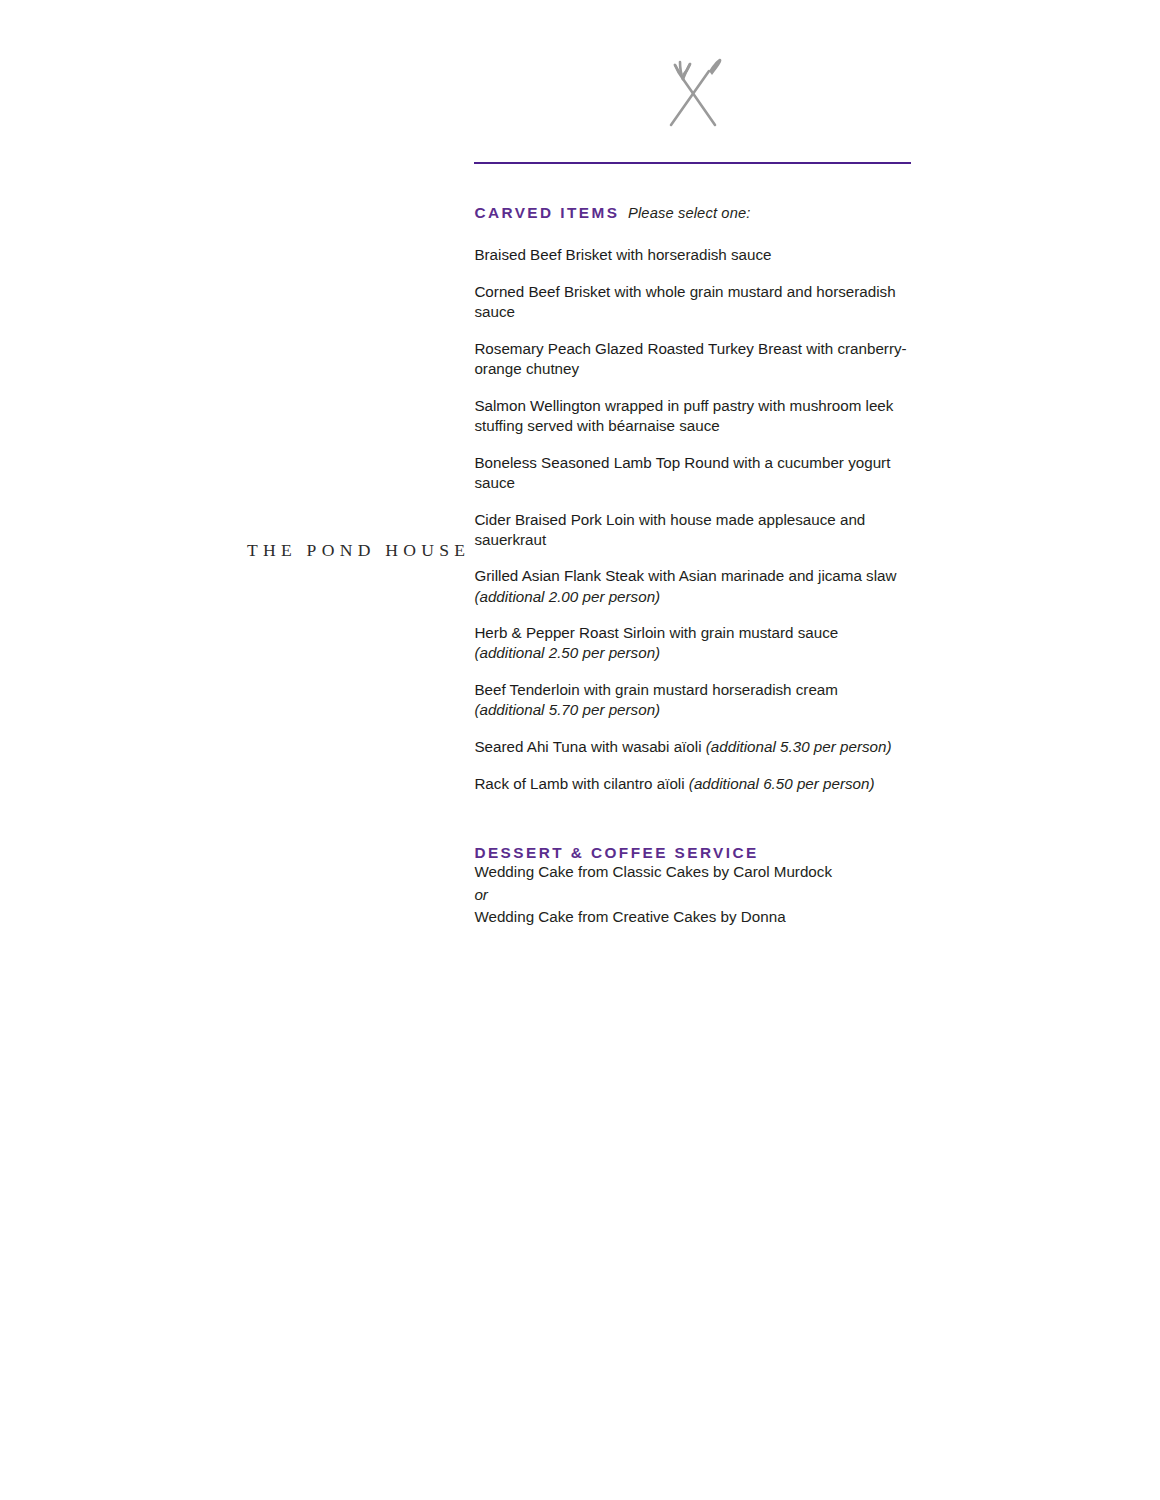Carved Items
Please select one:
Braised Beef Brisket with horseradish sauce
Corned Beef Brisket with whole grain mustard and horseradish sauce
Rosemary Peach Glazed Roasted Turkey Breast with cranberry-orange chutney
Salmon Wellington wrapped in puff pastry with mushroom leek stuffing served with béarnaise sauce
Boneless Seasoned Lamb Top Round with a cucumber yogurt sauce
Cider Braised Pork Loin with house made applesauce and sauerkraut
Grilled Asian Flank Steak with Asian marinade and jicama slaw (additional 2.00 per person)
Herb & Pepper Roast Sirloin with grain mustard sauce (additional 2.50 per person)
Beef Tenderloin with grain mustard horseradish cream (additional 5.70 per person)
Seared Ahi Tuna with wasabi aïoli (additional 5.30 per person)
Rack of Lamb with cilantro aïoli (additional 6.50 per person)
Dessert & Coffee Service
Wedding Cake from Classic Cakes by Carol Murdock
or
Wedding Cake from Creative Cakes by Donna
THE POND HOUSE